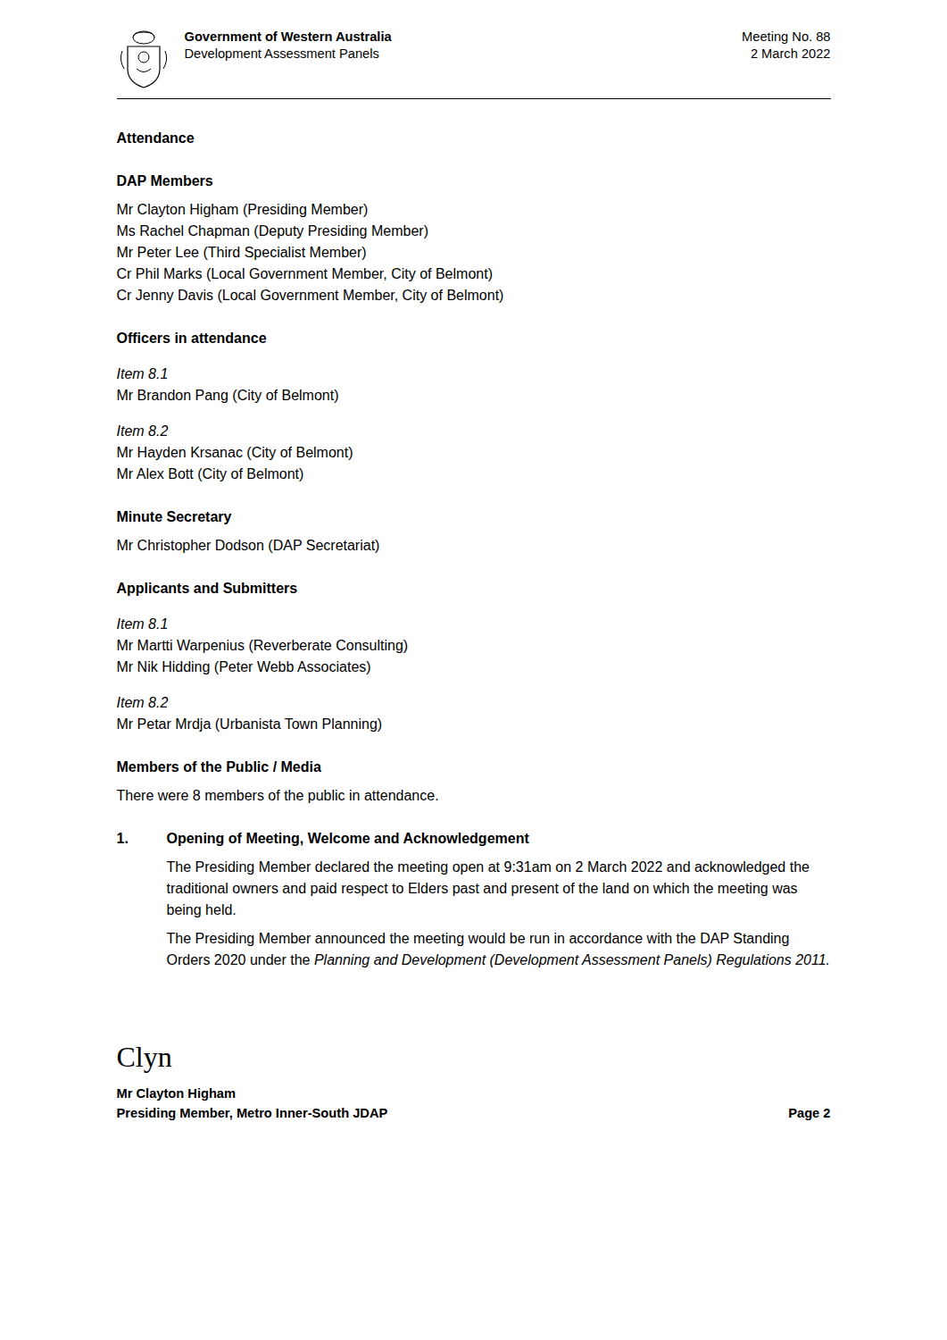Government of Western Australia Development Assessment Panels
Meeting No. 88
2 March 2022
Attendance
DAP Members
Mr Clayton Higham (Presiding Member)
Ms Rachel Chapman (Deputy Presiding Member)
Mr Peter Lee (Third Specialist Member)
Cr Phil Marks (Local Government Member, City of Belmont)
Cr Jenny Davis (Local Government Member, City of Belmont)
Officers in attendance
Item 8.1
Mr Brandon Pang (City of Belmont)
Item 8.2
Mr Hayden Krsanac (City of Belmont)
Mr Alex Bott (City of Belmont)
Minute Secretary
Mr Christopher Dodson (DAP Secretariat)
Applicants and Submitters
Item 8.1
Mr Martti Warpenius (Reverberate Consulting)
Mr Nik Hidding (Peter Webb Associates)
Item 8.2
Mr Petar Mrdja (Urbanista Town Planning)
Members of the Public / Media
There were 8 members of the public in attendance.
Opening of Meeting, Welcome and Acknowledgement
The Presiding Member declared the meeting open at 9:31am on 2 March 2022 and acknowledged the traditional owners and paid respect to Elders past and present of the land on which the meeting was being held.
The Presiding Member announced the meeting would be run in accordance with the DAP Standing Orders 2020 under the Planning and Development (Development Assessment Panels) Regulations 2011.
Clyn
Mr Clayton Higham
Presiding Member, Metro Inner-South JDAP
Page 2